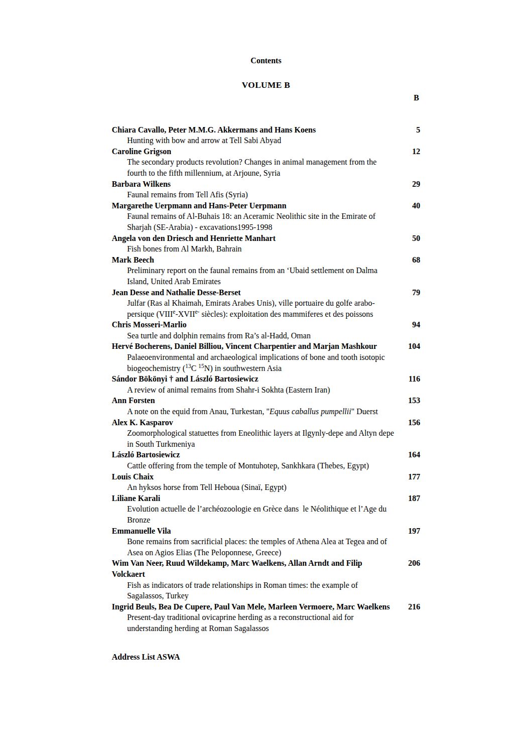Contents
VOLUME B
B
| Chiara Cavallo, Peter M.M.G. Akkermans and Hans Koens Hunting with bow and arrow at Tell Sabi Abyad | 5 |
| Caroline Grigson The secondary products revolution? Changes in animal management from the fourth to the fifth millennium, at Arjoune, Syria | 12 |
| Barbara Wilkens Faunal remains from Tell Afis (Syria) | 29 |
| Margarethe Uerpmann and Hans-Peter Uerpmann Faunal remains of Al-Buhais 18: an Aceramic Neolithic site in the Emirate of Sharjah (SE-Arabia) - excavations1995-1998 | 40 |
| Angela von den Driesch and Henriette Manhart Fish bones from Al Markh, Bahrain | 50 |
| Mark Beech Preliminary report on the faunal remains from an ‘Ubaid settlement on Dalma Island, United Arab Emirates | 68 |
| Jean Desse and Nathalie Desse-Berset Julfar (Ras al Khaimah, Emirats Arabes Unis), ville portuaire du golfe arabo-persique (VIII e -XVII e- siècles): exploitation des mammiferes et des poissons | 79 |
| Chris Mosseri-Marlio Sea turtle and dolphin remains from Ra’s al-Hadd, Oman | 94 |
| Hervé Bocherens, Daniel Billiou, Vincent Charpentier and Marjan Mashkour Palaeoenvironmental and archaeological implications of bone and tooth isotopic biogeochemistry ( 13 C 15 N) in southwestern Asia | 104 |
| Sándor Bökönyi † and László Bartosiewicz A review of animal remains from Shahr-i Sokhta (Eastern Iran) | 116 |
| Ann Forsten A note on the equid from Anau, Turkestan, " Equus caballus pumpellii " Duerst | 153 |
| Alex K. Kasparov Zoomorphological statuettes from Eneolithic layers at Ilgynly-depe and Altyn depe in South Turkmeniya | 156 |
| László Bartosiewicz Cattle offering from the temple of Montuhotep, Sankhkara (Thebes, Egypt) | 164 |
| Louis Chaix An hyksos horse from Tell Heboua (Sinaï, Egypt) | 177 |
| Liliane Karali Evolution actuelle de l’archéozoologie en Grèce dans le Néolithique et l’Age du Bronze | 187 |
| Emmanuelle Vila Bone remains from sacrificial places: the temples of Athena Alea at Tegea and of Asea on Agios Elias (The Peloponnese, Greece) | 197 |
| Wim Van Neer, Ruud Wildekamp, Marc Waelkens, Allan Arndt and Filip Volckaert Fish as indicators of trade relationships in Roman times: the example of Sagalassos, Turkey | 206 |
| Ingrid Beuls, Bea De Cupere, Paul Van Mele, Marleen Vermoere, Marc Waelkens Present-day traditional ovicaprine herding as a reconstructional aid for understanding herding at Roman Sagalassos | 216 |
Address List ASWA